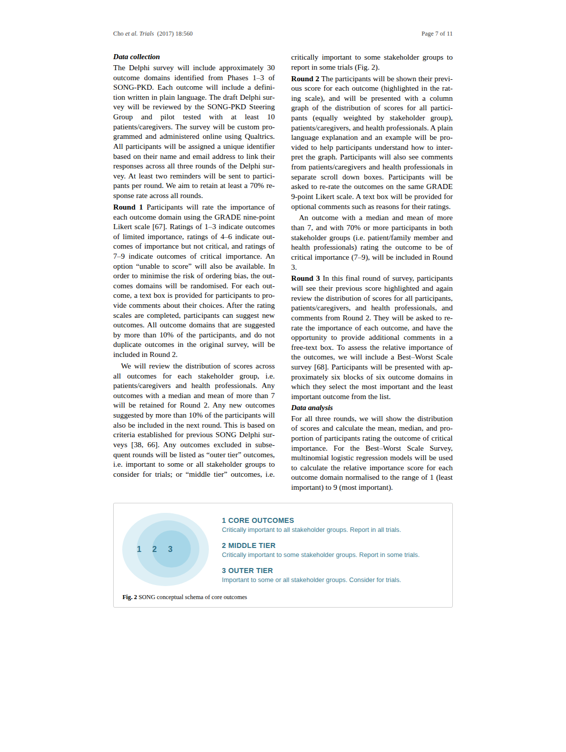Cho et al. Trials (2017) 18:560
Page 7 of 11
Data collection
The Delphi survey will include approximately 30 outcome domains identified from Phases 1–3 of SONG-PKD. Each outcome will include a definition written in plain language. The draft Delphi survey will be reviewed by the SONG-PKD Steering Group and pilot tested with at least 10 patients/caregivers. The survey will be custom programmed and administered online using Qualtrics. All participants will be assigned a unique identifier based on their name and email address to link their responses across all three rounds of the Delphi survey. At least two reminders will be sent to participants per round. We aim to retain at least a 70% response rate across all rounds.
Round 1 Participants will rate the importance of each outcome domain using the GRADE nine-point Likert scale [67]. Ratings of 1–3 indicate outcomes of limited importance, ratings of 4–6 indicate outcomes of importance but not critical, and ratings of 7–9 indicate outcomes of critical importance. An option “unable to score” will also be available. In order to minimise the risk of ordering bias, the outcomes domains will be randomised. For each outcome, a text box is provided for participants to provide comments about their choices. After the rating scales are completed, participants can suggest new outcomes. All outcome domains that are suggested by more than 10% of the participants, and do not duplicate outcomes in the original survey, will be included in Round 2.
We will review the distribution of scores across all outcomes for each stakeholder group, i.e. patients/caregivers and health professionals. Any outcomes with a median and mean of more than 7 will be retained for Round 2. Any new outcomes suggested by more than 10% of the participants will also be included in the next round. This is based on criteria established for previous SONG Delphi surveys [38, 66]. Any outcomes excluded in subsequent rounds will be listed as “outer tier” outcomes, i.e. important to some or all stakeholder groups to consider for trials; or “middle tier” outcomes, i.e. critically important to some stakeholder groups to report in some trials (Fig. 2).
Round 2 The participants will be shown their previous score for each outcome (highlighted in the rating scale), and will be presented with a column graph of the distribution of scores for all participants (equally weighted by stakeholder group), patients/caregivers, and health professionals. A plain language explanation and an example will be provided to help participants understand how to interpret the graph. Participants will also see comments from patients/caregivers and health professionals in separate scroll down boxes. Participants will be asked to re-rate the outcomes on the same GRADE 9-point Likert scale. A text box will be provided for optional comments such as reasons for their ratings.
An outcome with a median and mean of more than 7, and with 70% or more participants in both stakeholder groups (i.e. patient/family member and health professionals) rating the outcome to be of critical importance (7–9), will be included in Round 3.
Round 3 In this final round of survey, participants will see their previous score highlighted and again review the distribution of scores for all participants, patients/caregivers, and health professionals, and comments from Round 2. They will be asked to re-rate the importance of each outcome, and have the opportunity to provide additional comments in a free-text box. To assess the relative importance of the outcomes, we will include a Best–Worst Scale survey [68]. Participants will be presented with approximately six blocks of six outcome domains in which they select the most important and the least important outcome from the list.
Data analysis
For all three rounds, we will show the distribution of scores and calculate the mean, median, and proportion of participants rating the outcome of critical importance. For the Best–Worst Scale Survey, multinomial logistic regression models will be used to calculate the relative importance score for each outcome domain normalised to the range of 1 (least important) to 9 (most important).
1
2
3
1 CORE OUTCOMES
Critically important to all stakeholder groups. Report in all trials.
2 MIDDLE TIER
Critically important to some stakeholder groups. Report in some trials.
3 OUTER TIER
Important to some or all stakeholder groups. Consider for trials.
Fig. 2 SONG conceptual schema of core outcomes